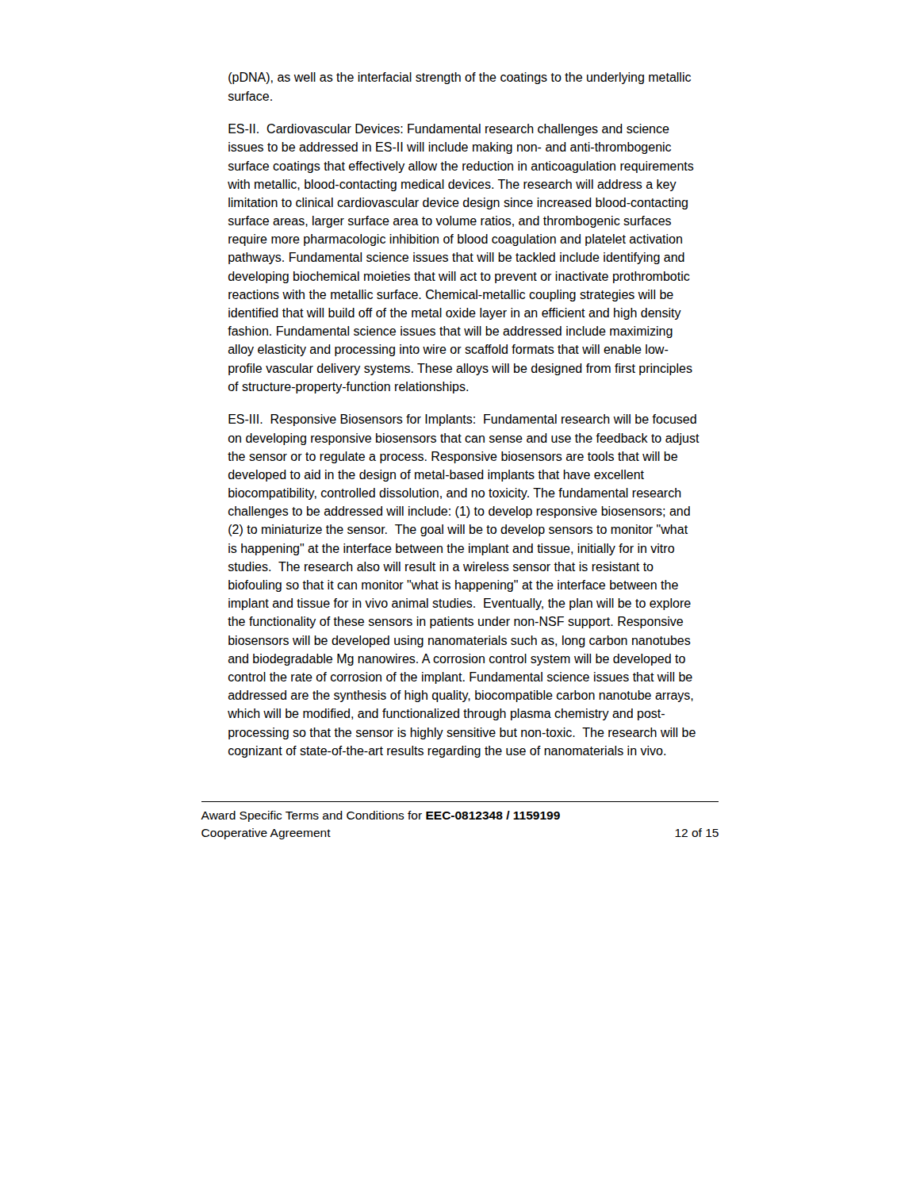(pDNA), as well as the interfacial strength of the coatings to the underlying metallic surface.
ES-II. Cardiovascular Devices: Fundamental research challenges and science issues to be addressed in ES-II will include making non- and anti-thrombogenic surface coatings that effectively allow the reduction in anticoagulation requirements with metallic, blood-contacting medical devices. The research will address a key limitation to clinical cardiovascular device design since increased blood-contacting surface areas, larger surface area to volume ratios, and thrombogenic surfaces require more pharmacologic inhibition of blood coagulation and platelet activation pathways. Fundamental science issues that will be tackled include identifying and developing biochemical moieties that will act to prevent or inactivate prothrombotic reactions with the metallic surface. Chemical-metallic coupling strategies will be identified that will build off of the metal oxide layer in an efficient and high density fashion. Fundamental science issues that will be addressed include maximizing alloy elasticity and processing into wire or scaffold formats that will enable low-profile vascular delivery systems. These alloys will be designed from first principles of structure-property-function relationships.
ES-III. Responsive Biosensors for Implants: Fundamental research will be focused on developing responsive biosensors that can sense and use the feedback to adjust the sensor or to regulate a process. Responsive biosensors are tools that will be developed to aid in the design of metal-based implants that have excellent biocompatibility, controlled dissolution, and no toxicity. The fundamental research challenges to be addressed will include: (1) to develop responsive biosensors; and (2) to miniaturize the sensor. The goal will be to develop sensors to monitor "what is happening" at the interface between the implant and tissue, initially for in vitro studies. The research also will result in a wireless sensor that is resistant to biofouling so that it can monitor "what is happening" at the interface between the implant and tissue for in vivo animal studies. Eventually, the plan will be to explore the functionality of these sensors in patients under non-NSF support. Responsive biosensors will be developed using nanomaterials such as, long carbon nanotubes and biodegradable Mg nanowires. A corrosion control system will be developed to control the rate of corrosion of the implant. Fundamental science issues that will be addressed are the synthesis of high quality, biocompatible carbon nanotube arrays, which will be modified, and functionalized through plasma chemistry and post-processing so that the sensor is highly sensitive but non-toxic. The research will be cognizant of state-of-the-art results regarding the use of nanomaterials in vivo.
Award Specific Terms and Conditions for EEC-0812348 / 1159199 Cooperative Agreement
12 of 15